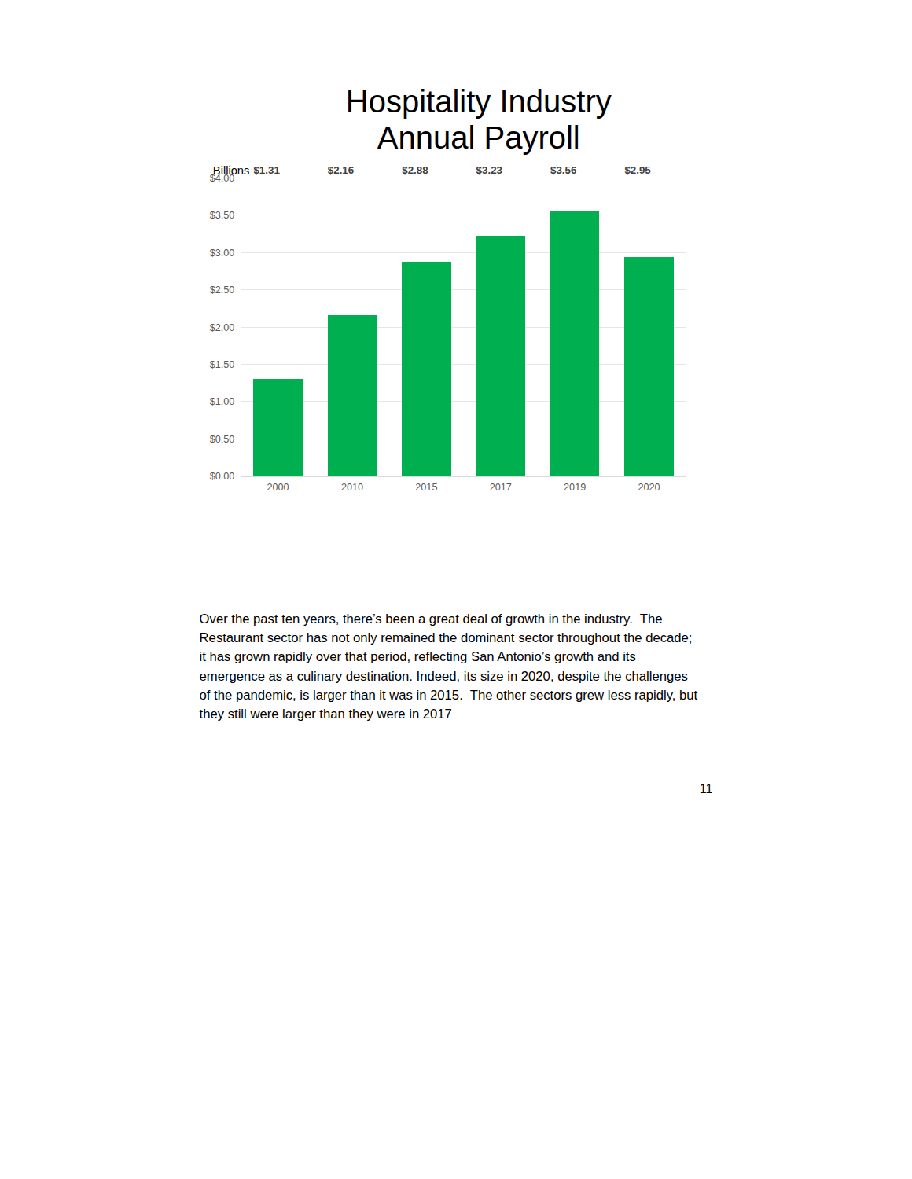Hospitality Industry
Annual Payroll
Billions
$4.00
$3.50
$3.00
$2.50
$2.00
$1.50
$1.00
$0.50
$0.00
$1.31
$2.16
$2.88
$3.23
$3.56
$2.95
2000 2010 2015 2017 2019 2020
Over the past ten years, there’s been a great deal of growth in the industry. The Restaurant sector has not only remained the dominant sector throughout the decade; it has grown rapidly over that period, reflecting San Antonio’s growth and its emergence as a culinary destination. Indeed, its size in 2020, despite the challenges of the pandemic, is larger than it was in 2015. The other sectors grew less rapidly, but they still were larger than they were in 2017
11